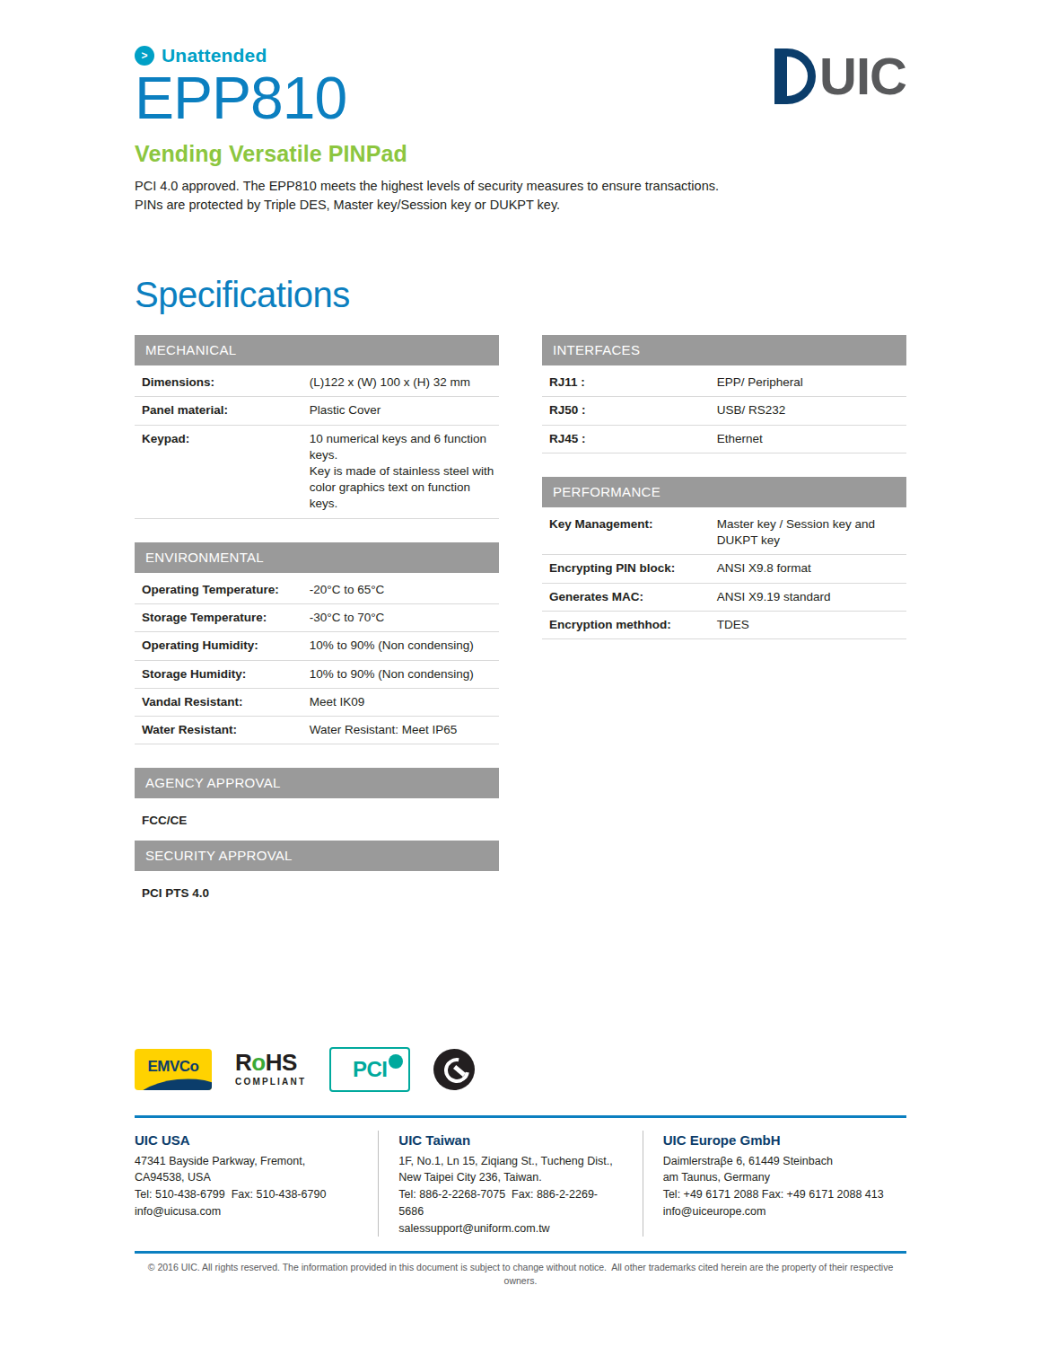> Unattended
EPP810
Vending Versatile PINPad
PCI 4.0 approved. The EPP810 meets the highest levels of security measures to ensure transactions.
PINs are protected by Triple DES, Master key/Session key or DUKPT key.
UIC
Specifications
MECHANICAL
| Dimensions: | (L)122 x (W) 100 x (H) 32 mm |
| Panel material: | Plastic Cover |
| Keypad: | 10 numerical keys and 6 function keys. Key is made of stainless steel with color graphics text on function keys. |
ENVIRONMENTAL
| Operating Temperature: | -20°C to 65°C |
| Storage Temperature: | -30°C to 70°C |
| Operating Humidity: | 10% to 90% (Non condensing) |
| Storage Humidity: | 10% to 90% (Non condensing) |
| Vandal Resistant: | Meet IK09 |
| Water Resistant: | Water Resistant: Meet IP65 |
AGENCY APPROVAL
FCC/CE
SECURITY APPROVAL
PCI PTS 4.0
INTERFACES
| RJ11 : | EPP/ Peripheral |
| RJ50 : | USB/ RS232 |
| RJ45 : | Ethernet |
PERFORMANCE
| Key Management: | Master key / Session key and DUKPT key |
| Encrypting PIN block: | ANSI X9.8 format |
| Generates MAC: | ANSI X9.19 standard |
| Encryption methhod: | TDES |
EMVCo
Ro HS
COMPLIANT
PCI
UIC USA
47341 Bayside Parkway, Fremont,
CA94538, USA
Tel: 510-438-6799 Fax: 510-438-6790
info@uicusa.com
UIC Taiwan
1F, No.1, Ln 15, Ziqiang St., Tucheng Dist.,
New Taipei City 236, Taiwan.
Tel: 886-2-2268-7075 Fax: 886-2-2269-5686
salessupport@uniform.com.tw
UIC Europe GmbH
Daimlerstraβe 6, 61449 Steinbach
am Taunus, Germany
Tel: +49 6171 2088 Fax: +49 6171 2088 413
info@uiceurope.com
© 2016 UIC. All rights reserved. The information provided in this document is subject to change without notice. All other trademarks cited herein are the property of their respective owners.